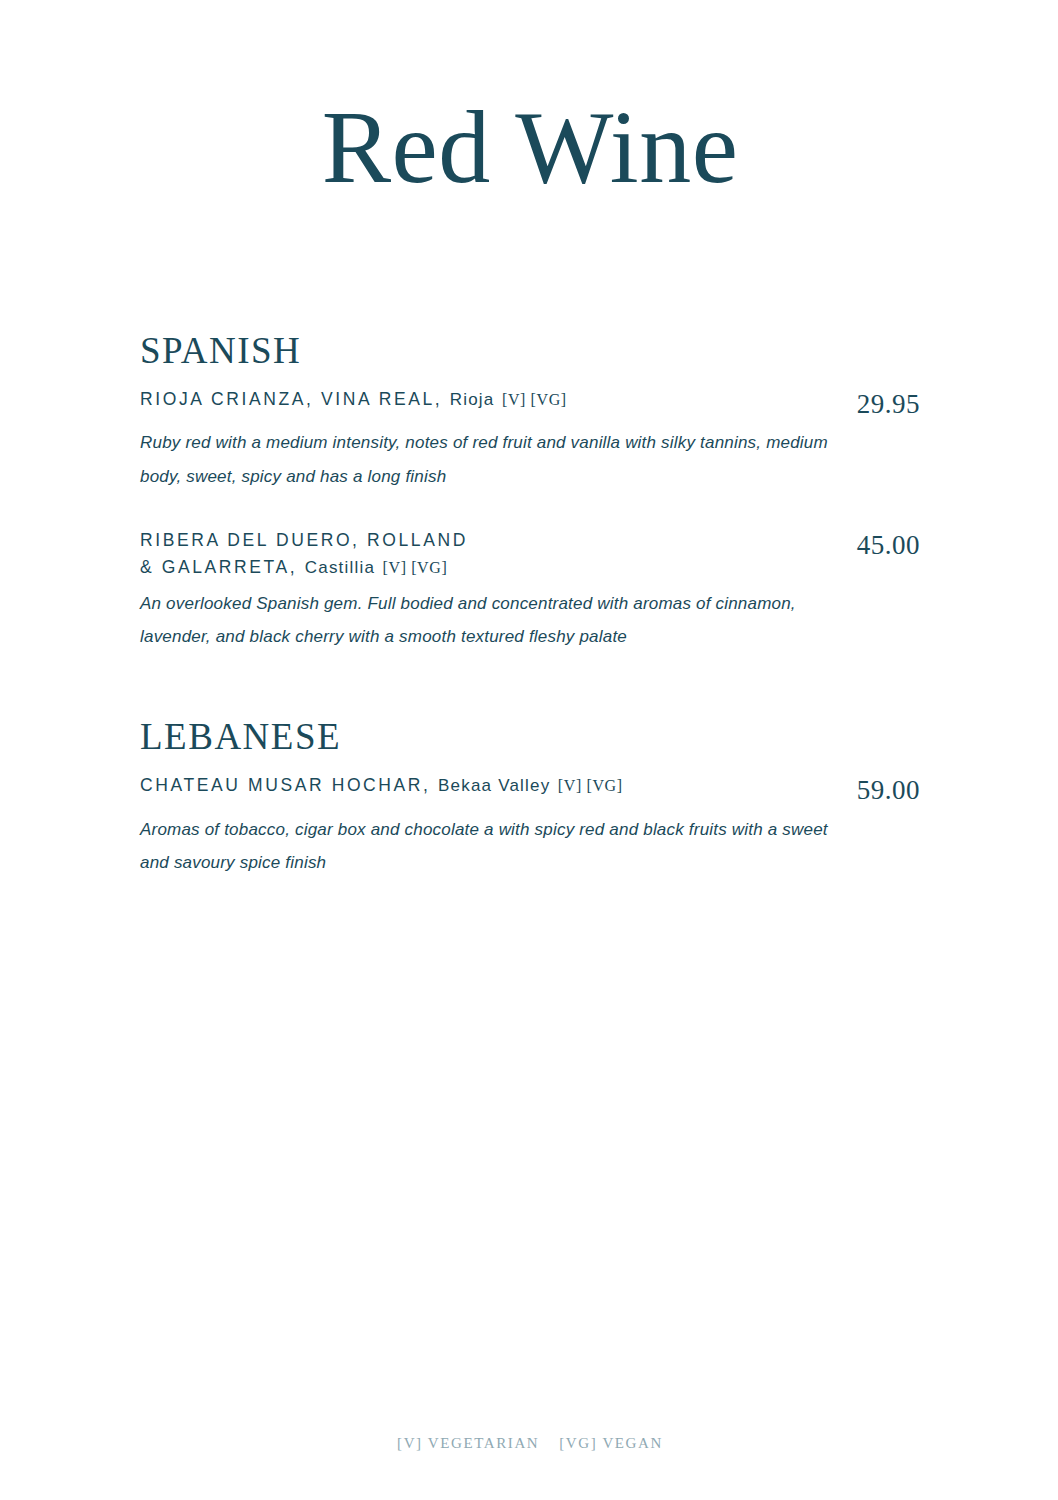Red Wine
Spanish
Rioja Crianza, Vina Real, Rioja [V] [VG]
29.95
Ruby red with a medium intensity, notes of red fruit and vanilla with silky tannins, medium body, sweet, spicy and has a long finish
Ribera Del Duero, Rolland
& Galarreta, Castillia [V] [VG]
45.00
An overlooked Spanish gem. Full bodied and concentrated with aromas of cinnamon, lavender, and black cherry with a smooth textured fleshy palate
Lebanese
Chateau Musar Hochar, Bekaa Valley [V] [VG]
59.00
Aromas of tobacco, cigar box and chocolate a with spicy red and black fruits with a sweet and savoury spice finish
[V] Vegetarian[VG] Vegan